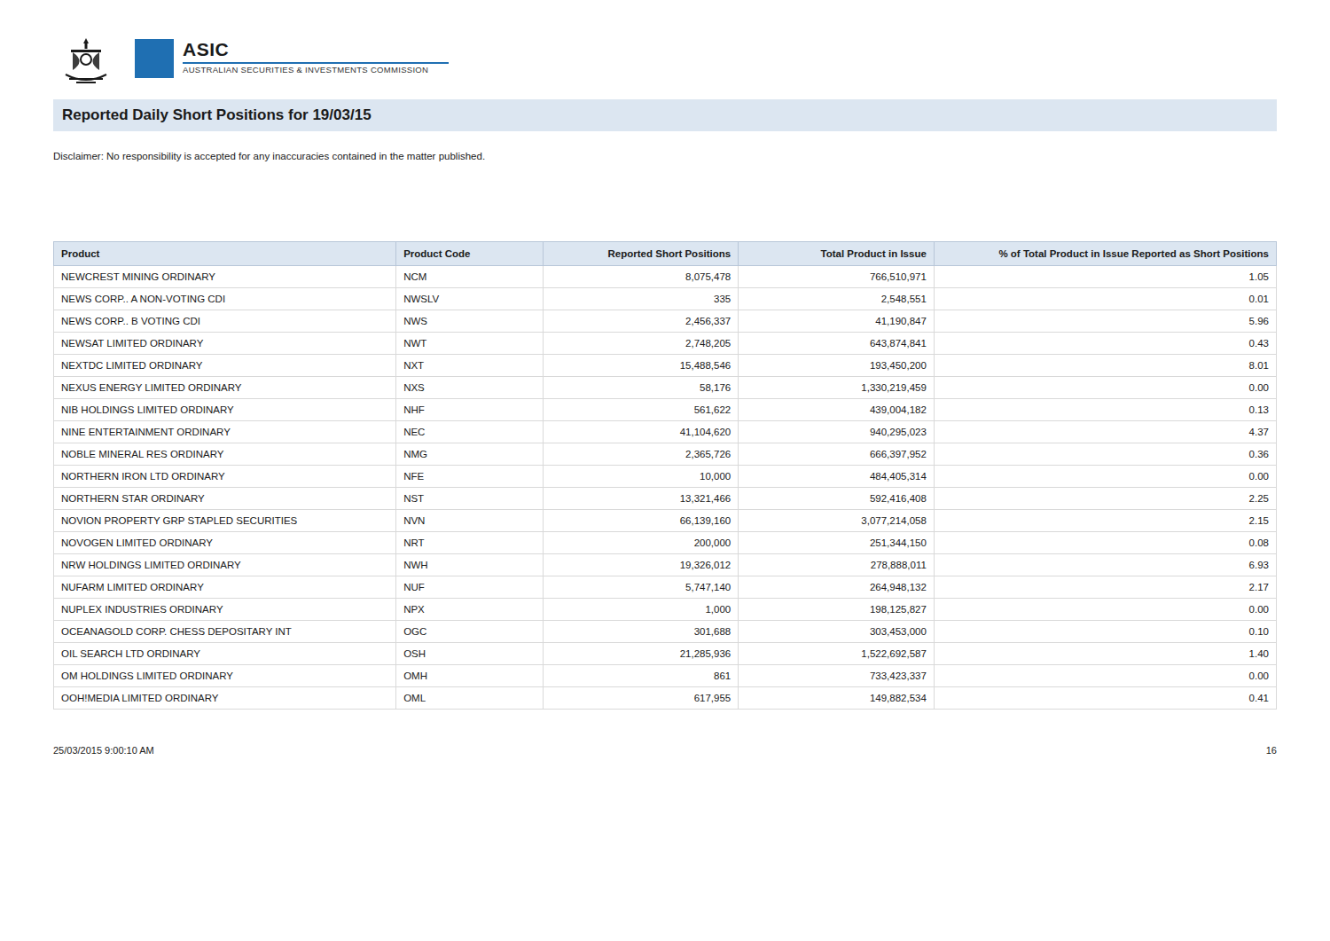ASIC
AUSTRALIAN SECURITIES & INVESTMENTS COMMISSION
Reported Daily Short Positions for 19/03/15
Disclaimer: No responsibility is accepted for any inaccuracies contained in the matter published.
| Product | Product Code | Reported Short Positions | Total Product in Issue | % of Total Product in Issue Reported as Short Positions |
| --- | --- | --- | --- | --- |
| NEWCREST MINING ORDINARY | NCM | 8,075,478 | 766,510,971 | 1.05 |
| NEWS CORP.. A NON-VOTING CDI | NWSLV | 335 | 2,548,551 | 0.01 |
| NEWS CORP.. B VOTING CDI | NWS | 2,456,337 | 41,190,847 | 5.96 |
| NEWSAT LIMITED ORDINARY | NWT | 2,748,205 | 643,874,841 | 0.43 |
| NEXTDC LIMITED ORDINARY | NXT | 15,488,546 | 193,450,200 | 8.01 |
| NEXUS ENERGY LIMITED ORDINARY | NXS | 58,176 | 1,330,219,459 | 0.00 |
| NIB HOLDINGS LIMITED ORDINARY | NHF | 561,622 | 439,004,182 | 0.13 |
| NINE ENTERTAINMENT ORDINARY | NEC | 41,104,620 | 940,295,023 | 4.37 |
| NOBLE MINERAL RES ORDINARY | NMG | 2,365,726 | 666,397,952 | 0.36 |
| NORTHERN IRON LTD ORDINARY | NFE | 10,000 | 484,405,314 | 0.00 |
| NORTHERN STAR ORDINARY | NST | 13,321,466 | 592,416,408 | 2.25 |
| NOVION PROPERTY GRP STAPLED SECURITIES | NVN | 66,139,160 | 3,077,214,058 | 2.15 |
| NOVOGEN LIMITED ORDINARY | NRT | 200,000 | 251,344,150 | 0.08 |
| NRW HOLDINGS LIMITED ORDINARY | NWH | 19,326,012 | 278,888,011 | 6.93 |
| NUFARM LIMITED ORDINARY | NUF | 5,747,140 | 264,948,132 | 2.17 |
| NUPLEX INDUSTRIES ORDINARY | NPX | 1,000 | 198,125,827 | 0.00 |
| OCEANAGOLD CORP. CHESS DEPOSITARY INT | OGC | 301,688 | 303,453,000 | 0.10 |
| OIL SEARCH LTD ORDINARY | OSH | 21,285,936 | 1,522,692,587 | 1.40 |
| OM HOLDINGS LIMITED ORDINARY | OMH | 861 | 733,423,337 | 0.00 |
| OOH!MEDIA LIMITED ORDINARY | OML | 617,955 | 149,882,534 | 0.41 |
25/03/2015 9:00:10 AM
16